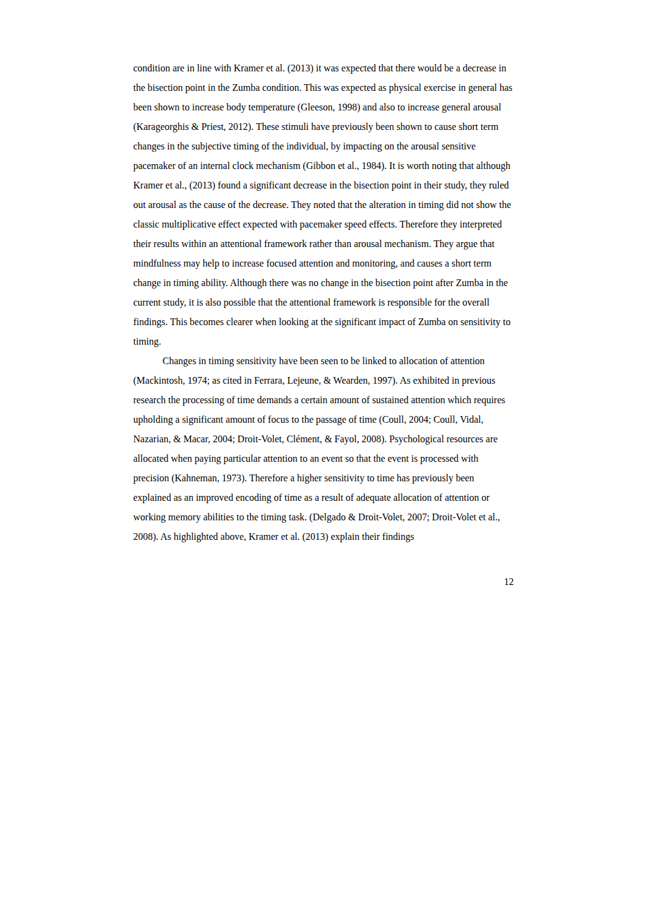condition are in line with Kramer et al. (2013) it was expected that there would be a decrease in the bisection point in the Zumba condition. This was expected as physical exercise in general has been shown to increase body temperature (Gleeson, 1998) and also to increase general arousal (Karageorghis & Priest, 2012). These stimuli have previously been shown to cause short term changes in the subjective timing of the individual, by impacting on the arousal sensitive pacemaker of an internal clock mechanism (Gibbon et al., 1984). It is worth noting that although Kramer et al., (2013) found a significant decrease in the bisection point in their study, they ruled out arousal as the cause of the decrease. They noted that the alteration in timing did not show the classic multiplicative effect expected with pacemaker speed effects. Therefore they interpreted their results within an attentional framework rather than arousal mechanism. They argue that mindfulness may help to increase focused attention and monitoring, and causes a short term change in timing ability. Although there was no change in the bisection point after Zumba in the current study, it is also possible that the attentional framework is responsible for the overall findings. This becomes clearer when looking at the significant impact of Zumba on sensitivity to timing.
Changes in timing sensitivity have been seen to be linked to allocation of attention (Mackintosh, 1974; as cited in Ferrara, Lejeune, & Wearden, 1997). As exhibited in previous research the processing of time demands a certain amount of sustained attention which requires upholding a significant amount of focus to the passage of time (Coull, 2004; Coull, Vidal, Nazarian, & Macar, 2004; Droit-Volet, Clément, & Fayol, 2008). Psychological resources are allocated when paying particular attention to an event so that the event is processed with precision (Kahneman, 1973). Therefore a higher sensitivity to time has previously been explained as an improved encoding of time as a result of adequate allocation of attention or working memory abilities to the timing task. (Delgado & Droit-Volet, 2007; Droit-Volet et al., 2008). As highlighted above, Kramer et al. (2013) explain their findings
12